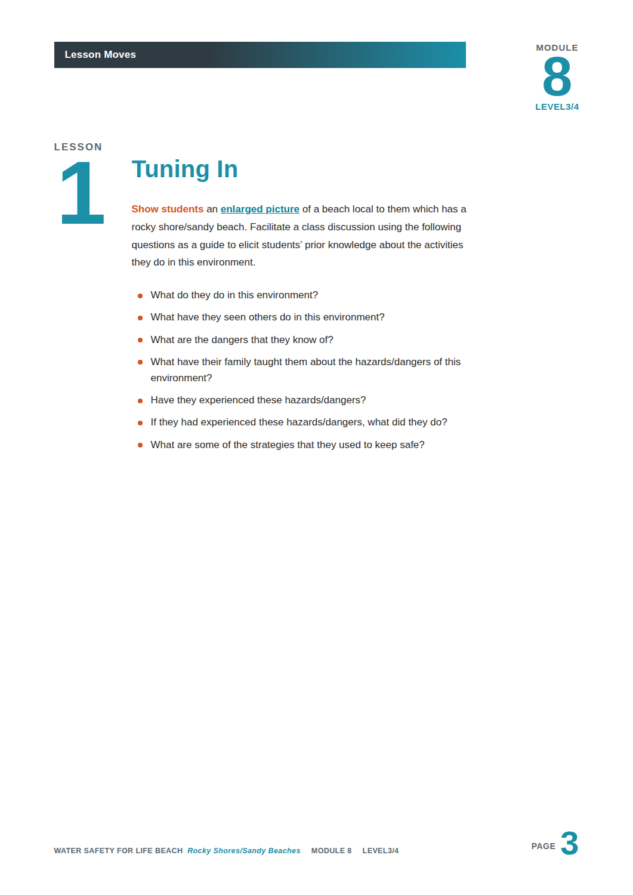Lesson Moves
MODULE
8
LEVEL3/4
LESSON
1
Tuning In
Show students an enlarged picture of a beach local to them which has a rocky shore/sandy beach. Facilitate a class discussion using the following questions as a guide to elicit students’ prior knowledge about the activities they do in this environment.
What do they do in this environment?
What have they seen others do in this environment?
What are the dangers that they know of?
What have their family taught them about the hazards/dangers of this environment?
Have they experienced these hazards/dangers?
If they had experienced these hazards/dangers, what did they do?
What are some of the strategies that they used to keep safe?
WATER SAFETY FOR LIFE BEACH Rocky Shores/Sandy Beaches MODULE 8 LEVEL3/4
PAGE
3